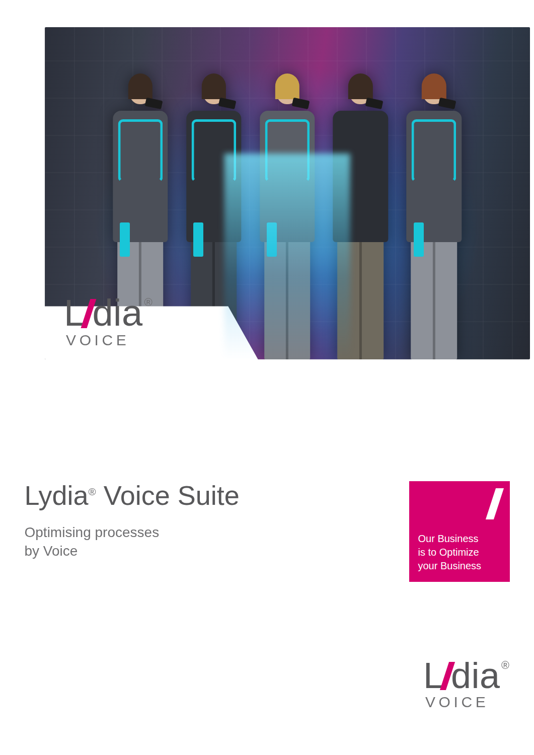L dia® Voice
Lydia® Voice Suite
Optimising processes by Voice
Our Business
is to Optimize
your Business
L dia® Voice